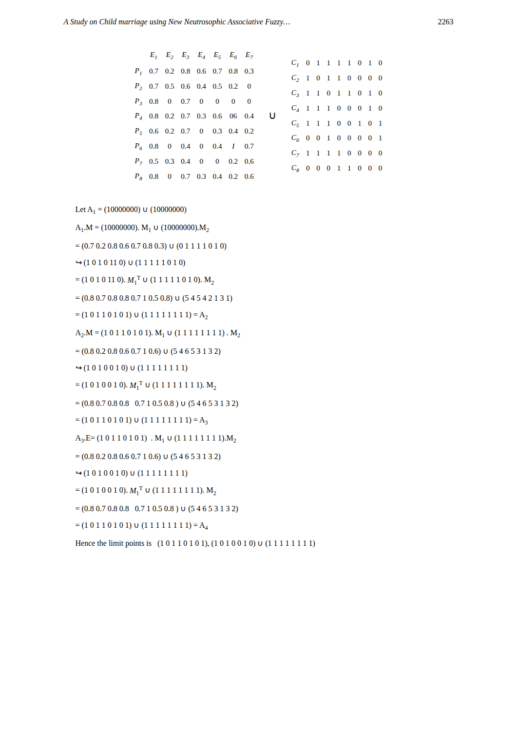A Study on Child marriage using New Neutrosophic Associative Fuzzy… 2263
| | E 1 | E 2 | E 3 | E 4 | E 5 | E 6 | E 7 |
| --- | --- | --- | --- | --- | --- | --- | --- |
| P 1 | 0.7 | 0.2 | 0.8 | 0.6 | 0.7 | 0.8 | 0.3 |
| P 2 | 0.7 | 0.5 | 0.6 | 0.4 | 0.5 | 0.2 | 0 |
| P 3 | 0.8 | 0 | 0.7 | 0 | 0 | 0 | 0 |
| P 4 | 0.8 | 0.2 | 0.7 | 0.3 | 0.6 | 06 | 0.4 |
| P 5 | 0.6 | 0.2 | 0.7 | 0 | 0.3 | 0.4 | 0.2 |
| P 6 | 0.8 | 0 | 0.4 | 0 | 0.4 | I | 0.7 |
| P 7 | 0.5 | 0.3 | 0.4 | 0 | 0 | 0.2 | 0.6 |
| P 8 | 0.8 | 0 | 0.7 | 0.3 | 0.4 | 0.2 | 0.6 |
∪
| C 1 | 0 | 1 | 1 | 1 | 1 | 0 | 1 | 0 |
| C 2 | 1 | 0 | 1 | 1 | 0 | 0 | 0 | 0 |
| C 3 | 1 | 1 | 0 | 1 | 1 | 0 | 1 | 0 |
| C 4 | 1 | 1 | 1 | 0 | 0 | 0 | 1 | 0 |
| C 5 | 1 | 1 | 1 | 0 | 0 | 1 | 0 | 1 |
| C 6 | 0 | 0 | 1 | 0 | 0 | 0 | 0 | 1 |
| C 7 | 1 | 1 | 1 | 1 | 0 | 0 | 0 | 0 |
| C 8 | 0 | 0 | 0 | 1 | 1 | 0 | 0 | 0 |
Let A1 = (10000000) ∪ (10000000)
A1.M = (10000000). M1 ∪ (10000000).M2
= (0.7 0.2 0.8 0.6 0.7 0.8 0.3) ∪ (0 1 1 1 1 0 1 0)
↪ (1 0 1 0 11 0) ∪ (1 1 1 1 1 0 1 0)
= (1 0 1 0 11 0). M1T ∪ (1 1 1 1 1 0 1 0). M2
= (0.8 0.7 0.8 0.8 0.7 1 0.5 0.8) ∪ (5 4 5 4 2 1 3 1)
= (1 0 1 1 0 1 0 1) ∪ (1 1 1 1 1 1 1 1) = A2
A2.M = (1 0 1 1 0 1 0 1). M1 ∪ (1 1 1 1 1 1 1 1) . M2
= (0.8 0.2 0.8 0.6 0.7 1 0.6) ∪ (5 4 6 5 3 1 3 2)
↪ (1 0 1 0 0 1 0) ∪ (1 1 1 1 1 1 1 1)
= (1 0 1 0 0 1 0). M1T ∪ (1 1 1 1 1 1 1 1). M2
= (0.8 0.7 0.8 0.8 0.7 1 0.5 0.8 ) ∪ (5 4 6 5 3 1 3 2)
= (1 0 1 1 0 1 0 1) ∪ (1 1 1 1 1 1 1 1) = A3
A3.E= (1 0 1 1 0 1 0 1) . M1 ∪ (1 1 1 1 1 1 1 1).M2
= (0.8 0.2 0.8 0.6 0.7 1 0.6) ∪ (5 4 6 5 3 1 3 2)
↪ (1 0 1 0 0 1 0) ∪ (1 1 1 1 1 1 1 1)
= (1 0 1 0 0 1 0). M1T ∪ (1 1 1 1 1 1 1 1). M2
= (0.8 0.7 0.8 0.8 0.7 1 0.5 0.8 ) ∪ (5 4 6 5 3 1 3 2)
= (1 0 1 1 0 1 0 1) ∪ (1 1 1 1 1 1 1 1) = A4
Hence the limit points is (1 0 1 1 0 1 0 1), (1 0 1 0 0 1 0) ∪ (1 1 1 1 1 1 1 1)